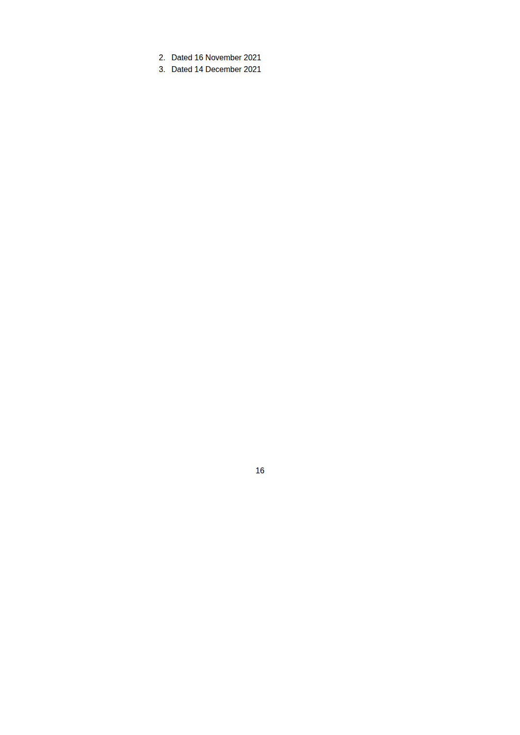2. Dated 16 November 2021
3. Dated 14 December 2021
16